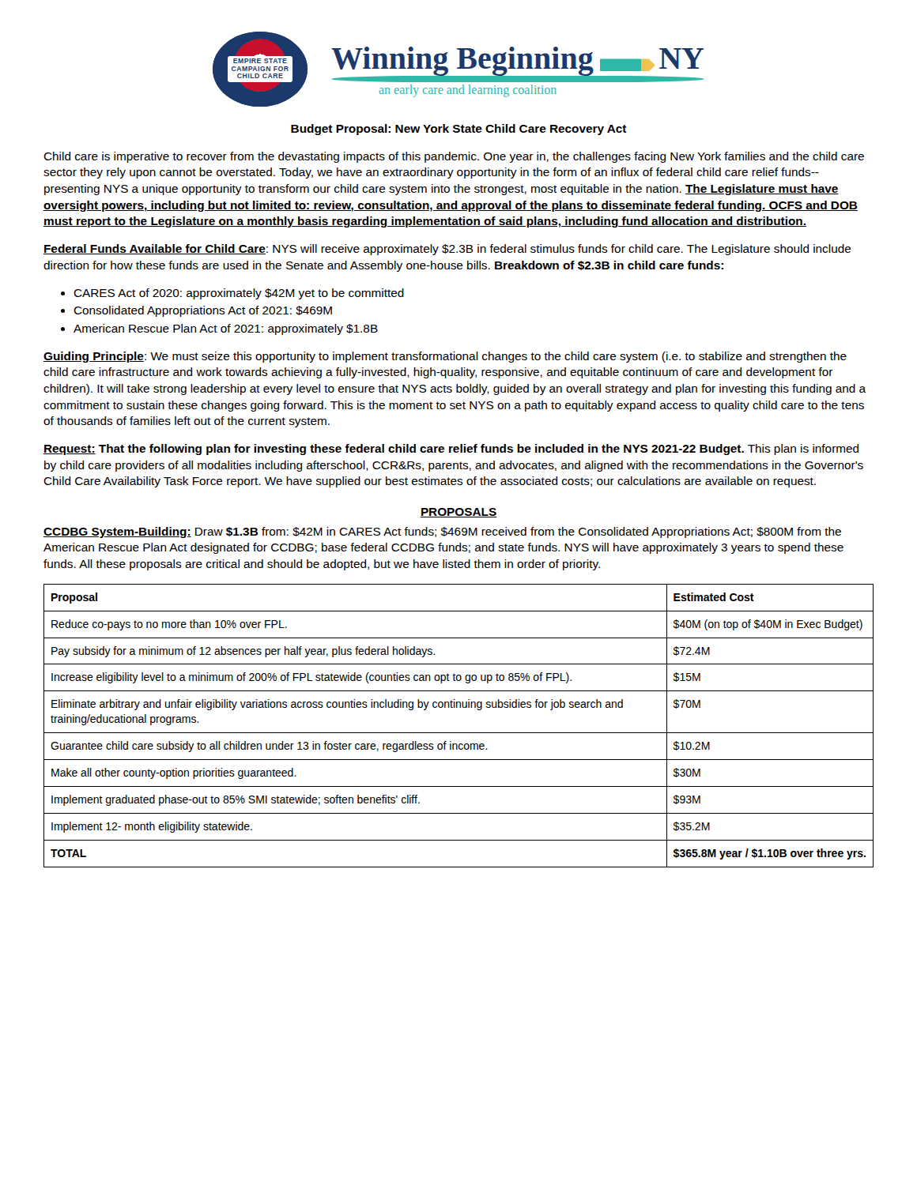EMPIRE STATE
CAMPAIGN FOR
CHILD CARE
Winning Beginning NY
an early care and learning coalition
Budget Proposal: New York State Child Care Recovery Act
Child care is imperative to recover from the devastating impacts of this pandemic. One year in, the challenges facing New York families and the child care sector they rely upon cannot be overstated. Today, we have an extraordinary opportunity in the form of an influx of federal child care relief funds-- presenting NYS a unique opportunity to transform our child care system into the strongest, most equitable in the nation. The Legislature must have oversight powers, including but not limited to: review, consultation, and approval of the plans to disseminate federal funding. OCFS and DOB must report to the Legislature on a monthly basis regarding implementation of said plans, including fund allocation and distribution.
Federal Funds Available for Child Care: NYS will receive approximately $2.3B in federal stimulus funds for child care. The Legislature should include direction for how these funds are used in the Senate and Assembly one-house bills. Breakdown of $2.3B in child care funds:
CARES Act of 2020: approximately $42M yet to be committed
Consolidated Appropriations Act of 2021: $469M
American Rescue Plan Act of 2021: approximately $1.8B
Guiding Principle: We must seize this opportunity to implement transformational changes to the child care system (i.e. to stabilize and strengthen the child care infrastructure and work towards achieving a fully-invested, high-quality, responsive, and equitable continuum of care and development for children). It will take strong leadership at every level to ensure that NYS acts boldly, guided by an overall strategy and plan for investing this funding and a commitment to sustain these changes going forward. This is the moment to set NYS on a path to equitably expand access to quality child care to the tens of thousands of families left out of the current system.
Request: That the following plan for investing these federal child care relief funds be included in the NYS 2021-22 Budget. This plan is informed by child care providers of all modalities including afterschool, CCR&Rs, parents, and advocates, and aligned with the recommendations in the Governor's Child Care Availability Task Force report. We have supplied our best estimates of the associated costs; our calculations are available on request.
PROPOSALS
CCDBG System-Building: Draw $1.3B from: $42M in CARES Act funds; $469M received from the Consolidated Appropriations Act; $800M from the American Rescue Plan Act designated for CCDBG; base federal CCDBG funds; and state funds. NYS will have approximately 3 years to spend these funds. All these proposals are critical and should be adopted, but we have listed them in order of priority.
| Proposal | Estimated Cost |
| --- | --- |
| Reduce co-pays to no more than 10% over FPL. | $40M (on top of $40M in Exec Budget) |
| Pay subsidy for a minimum of 12 absences per half year, plus federal holidays. | $72.4M |
| Increase eligibility level to a minimum of 200% of FPL statewide (counties can opt to go up to 85% of FPL). | $15M |
| Eliminate arbitrary and unfair eligibility variations across counties including by continuing subsidies for job search and training/educational programs. | $70M |
| Guarantee child care subsidy to all children under 13 in foster care, regardless of income. | $10.2M |
| Make all other county-option priorities guaranteed. | $30M |
| Implement graduated phase-out to 85% SMI statewide; soften benefits' cliff. | $93M |
| Implement 12- month eligibility statewide. | $35.2M |
| TOTAL | $365.8M year / $1.10B over three yrs. |